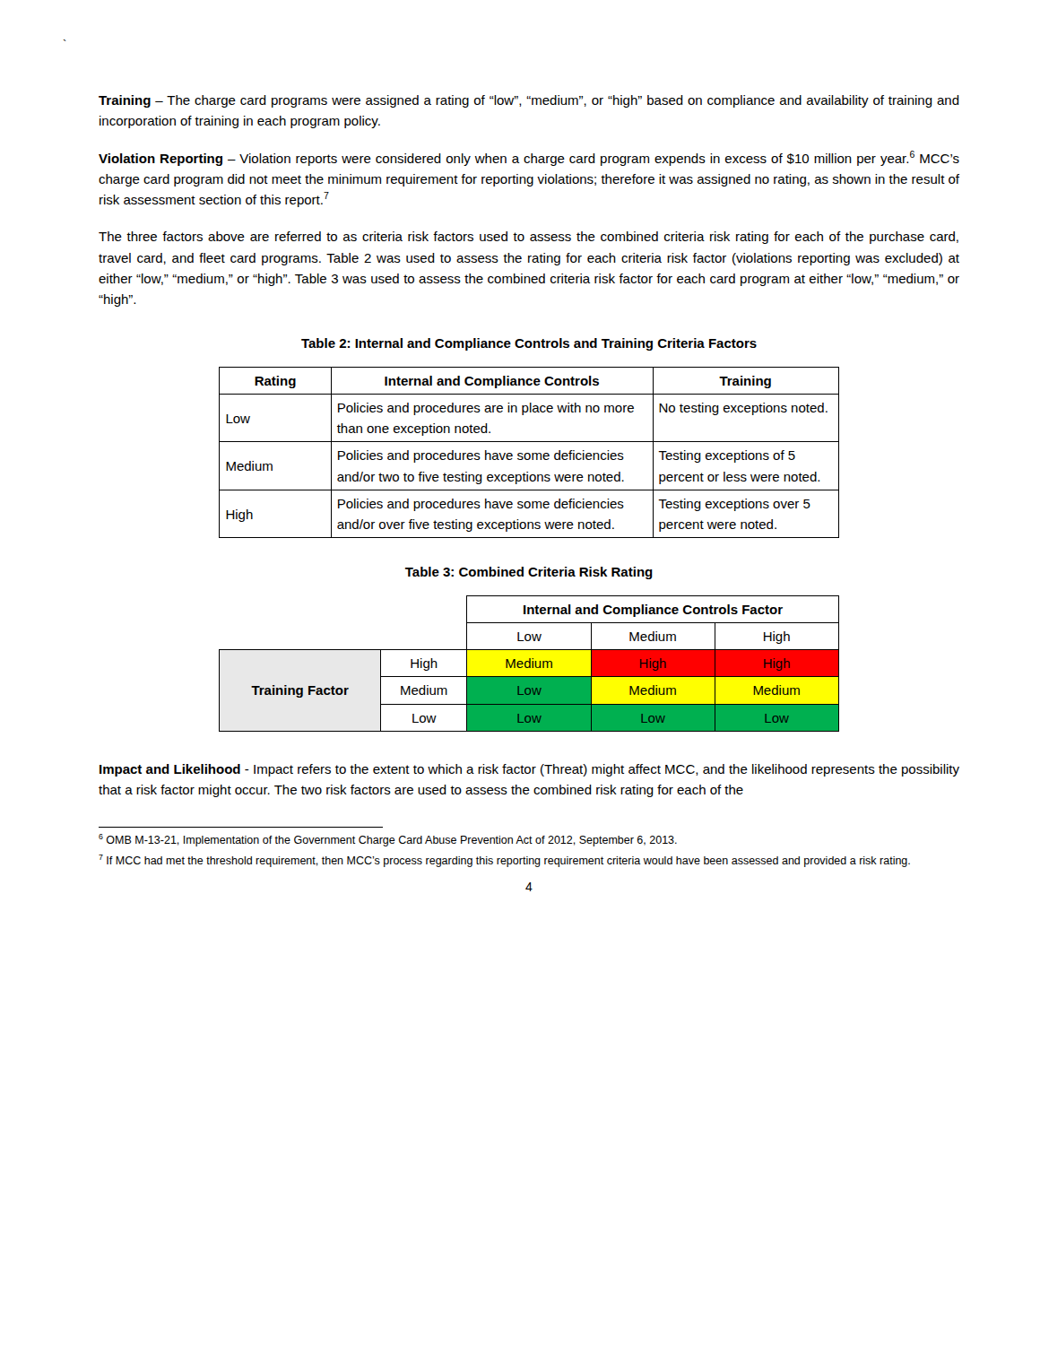`
Training – The charge card programs were assigned a rating of “low”, “medium”, or “high” based on compliance and availability of training and incorporation of training in each program policy.
Violation Reporting – Violation reports were considered only when a charge card program expends in excess of $10 million per year.6 MCC’s charge card program did not meet the minimum requirement for reporting violations; therefore it was assigned no rating, as shown in the result of risk assessment section of this report.7
The three factors above are referred to as criteria risk factors used to assess the combined criteria risk rating for each of the purchase card, travel card, and fleet card programs. Table 2 was used to assess the rating for each criteria risk factor (violations reporting was excluded) at either “low,” “medium,” or “high”. Table 3 was used to assess the combined criteria risk factor for each card program at either “low,” “medium,” or “high”.
Table 2: Internal and Compliance Controls and Training Criteria Factors
| Rating | Internal and Compliance Controls | Training |
| --- | --- | --- |
| Low | Policies and procedures are in place with no more than one exception noted. | No testing exceptions noted. |
| Medium | Policies and procedures have some deficiencies and/or two to five testing exceptions were noted. | Testing exceptions of 5 percent or less were noted. |
| High | Policies and procedures have some deficiencies and/or over five testing exceptions were noted. | Testing exceptions over 5 percent were noted. |
Table 3: Combined Criteria Risk Rating
| | Internal and Compliance Controls Factor |
| | Low | Medium | High |
| Training Factor | High | Medium | High | High |
| Medium | Low | Medium | Medium |
| Low | Low | Low | Low |
Impact and Likelihood - Impact refers to the extent to which a risk factor (Threat) might affect MCC, and the likelihood represents the possibility that a risk factor might occur. The two risk factors are used to assess the combined risk rating for each of the
6 OMB M-13-21, Implementation of the Government Charge Card Abuse Prevention Act of 2012, September 6, 2013.
7 If MCC had met the threshold requirement, then MCC’s process regarding this reporting requirement criteria would have been assessed and provided a risk rating.
4